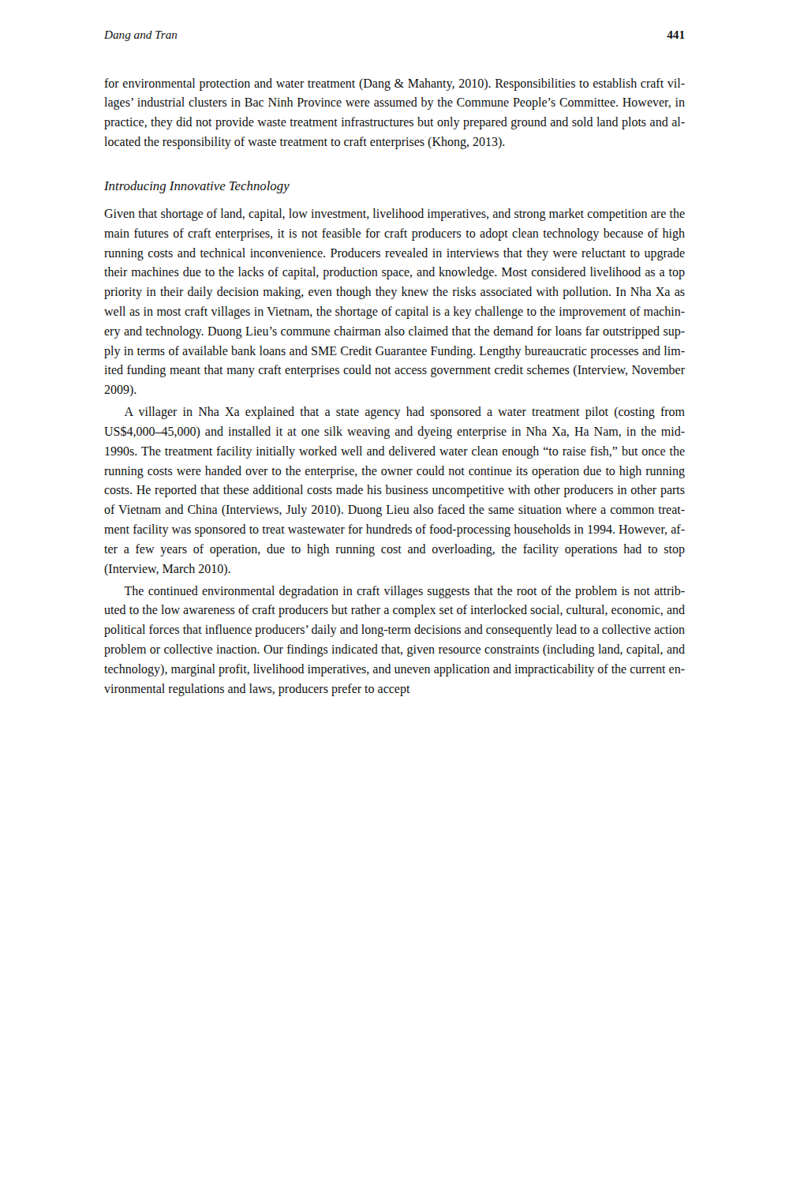Dang and Tran 441
for environmental protection and water treatment (Dang & Mahanty, 2010). Responsibilities to establish craft villages’ industrial clusters in Bac Ninh Province were assumed by the Commune People’s Committee. However, in practice, they did not provide waste treatment infrastructures but only prepared ground and sold land plots and allocated the responsibility of waste treatment to craft enterprises (Khong, 2013).
Introducing Innovative Technology
Given that shortage of land, capital, low investment, livelihood imperatives, and strong market competition are the main futures of craft enterprises, it is not feasible for craft producers to adopt clean technology because of high running costs and technical inconvenience. Producers revealed in interviews that they were reluctant to upgrade their machines due to the lacks of capital, production space, and knowledge. Most considered livelihood as a top priority in their daily decision making, even though they knew the risks associated with pollution. In Nha Xa as well as in most craft villages in Vietnam, the shortage of capital is a key challenge to the improvement of machinery and technology. Duong Lieu’s commune chairman also claimed that the demand for loans far outstripped supply in terms of available bank loans and SME Credit Guarantee Funding. Lengthy bureaucratic processes and limited funding meant that many craft enterprises could not access government credit schemes (Interview, November 2009).
A villager in Nha Xa explained that a state agency had sponsored a water treatment pilot (costing from US$4,000–45,000) and installed it at one silk weaving and dyeing enterprise in Nha Xa, Ha Nam, in the mid-1990s. The treatment facility initially worked well and delivered water clean enough “to raise fish,” but once the running costs were handed over to the enterprise, the owner could not continue its operation due to high running costs. He reported that these additional costs made his business uncompetitive with other producers in other parts of Vietnam and China (Interviews, July 2010). Duong Lieu also faced the same situation where a common treatment facility was sponsored to treat wastewater for hundreds of food-processing households in 1994. However, after a few years of operation, due to high running cost and overloading, the facility operations had to stop (Interview, March 2010).
The continued environmental degradation in craft villages suggests that the root of the problem is not attributed to the low awareness of craft producers but rather a complex set of interlocked social, cultural, economic, and political forces that influence producers’ daily and long-term decisions and consequently lead to a collective action problem or collective inaction. Our findings indicated that, given resource constraints (including land, capital, and technology), marginal profit, livelihood imperatives, and uneven application and impracticability of the current environmental regulations and laws, producers prefer to accept